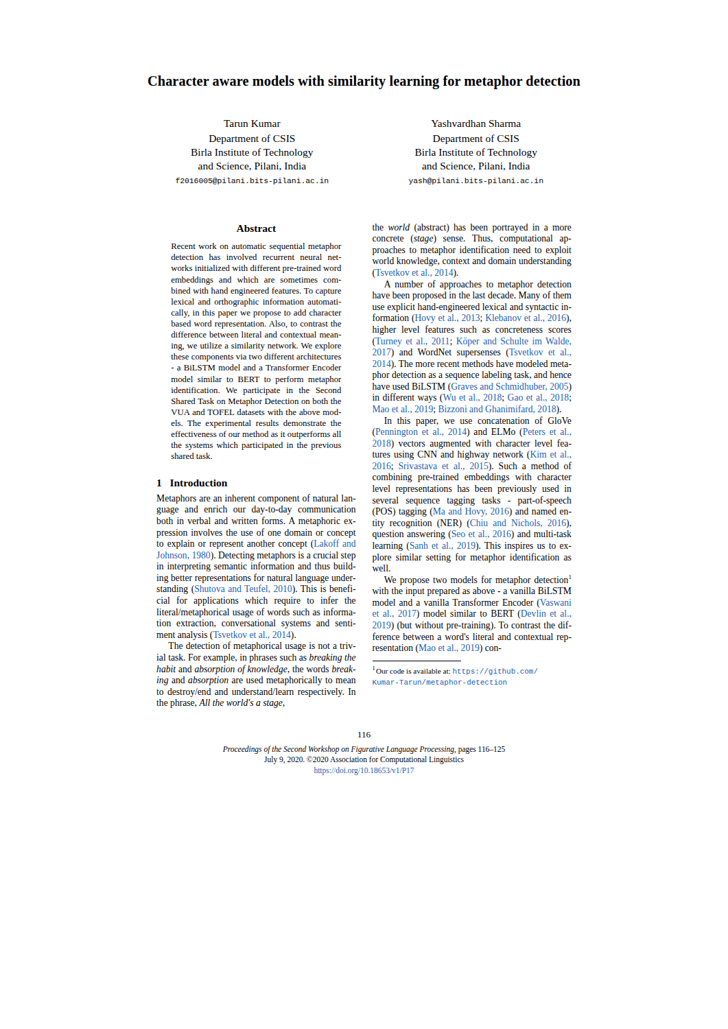Character aware models with similarity learning for metaphor detection
Tarun Kumar
Department of CSIS
Birla Institute of Technology
and Science, Pilani, India
f2016005@pilani.bits-pilani.ac.in
Yashvardhan Sharma
Department of CSIS
Birla Institute of Technology
and Science, Pilani, India
yash@pilani.bits-pilani.ac.in
Abstract
Recent work on automatic sequential metaphor detection has involved recurrent neural networks initialized with different pre-trained word embeddings and which are sometimes combined with hand engineered features. To capture lexical and orthographic information automatically, in this paper we propose to add character based word representation. Also, to contrast the difference between literal and contextual meaning, we utilize a similarity network. We explore these components via two different architectures - a BiLSTM model and a Transformer Encoder model similar to BERT to perform metaphor identification. We participate in the Second Shared Task on Metaphor Detection on both the VUA and TOFEL datasets with the above models. The experimental results demonstrate the effectiveness of our method as it outperforms all the systems which participated in the previous shared task.
1 Introduction
Metaphors are an inherent component of natural language and enrich our day-to-day communication both in verbal and written forms. A metaphoric expression involves the use of one domain or concept to explain or represent another concept (Lakoff and Johnson, 1980). Detecting metaphors is a crucial step in interpreting semantic information and thus building better representations for natural language understanding (Shutova and Teufel, 2010). This is beneficial for applications which require to infer the literal/metaphorical usage of words such as information extraction, conversational systems and sentiment analysis (Tsvetkov et al., 2014).
The detection of metaphorical usage is not a trivial task. For example, in phrases such as breaking the habit and absorption of knowledge, the words breaking and absorption are used metaphorically to mean to destroy/end and understand/learn respectively. In the phrase, All the world's a stage,
the world (abstract) has been portrayed in a more concrete (stage) sense. Thus, computational approaches to metaphor identification need to exploit world knowledge, context and domain understanding (Tsvetkov et al., 2014).
A number of approaches to metaphor detection have been proposed in the last decade. Many of them use explicit hand-engineered lexical and syntactic information (Hovy et al., 2013; Klebanov et al., 2016), higher level features such as concreteness scores (Turney et al., 2011; Köper and Schulte im Walde, 2017) and WordNet supersenses (Tsvetkov et al., 2014). The more recent methods have modeled metaphor detection as a sequence labeling task, and hence have used BiLSTM (Graves and Schmidhuber, 2005) in different ways (Wu et al., 2018; Gao et al., 2018; Mao et al., 2019; Bizzoni and Ghanimifard, 2018).
In this paper, we use concatenation of GloVe (Pennington et al., 2014) and ELMo (Peters et al., 2018) vectors augmented with character level features using CNN and highway network (Kim et al., 2016; Srivastava et al., 2015). Such a method of combining pre-trained embeddings with character level representations has been previously used in several sequence tagging tasks - part-of-speech (POS) tagging (Ma and Hovy, 2016) and named entity recognition (NER) (Chiu and Nichols, 2016), question answering (Seo et al., 2016) and multi-task learning (Sanh et al., 2019). This inspires us to explore similar setting for metaphor identification as well.
We propose two models for metaphor detection1 with the input prepared as above - a vanilla BiLSTM model and a vanilla Transformer Encoder (Vaswani et al., 2017) model similar to BERT (Devlin et al., 2019) (but without pre-training). To contrast the difference between a word's literal and contextual representation (Mao et al., 2019) con-
1 Our code is available at: https://github.com/
Kumar-Tarun/metaphor-detection
116
Proceedings of the Second Workshop on Figurative Language Processing, pages 116–125
July 9, 2020. ©2020 Association for Computational Linguistics
https://doi.org/10.18653/v1/P17